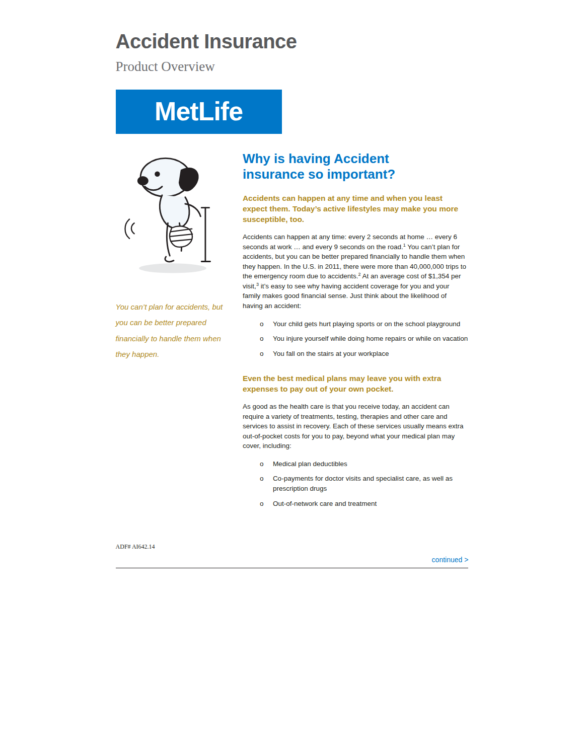Accident Insurance
Product Overview
MetLife
You can’t plan for accidents, but you can be better prepared financially to handle them when they happen.
Why is having Accident
insurance so important?
Accidents can happen at any time and when you least expect them. Today’s active lifestyles may make you more susceptible, too.
Accidents can happen at any time: every 2 seconds at home … every 6 seconds at work … and every 9 seconds on the road.1 You can’t plan for accidents, but you can be better prepared financially to handle them when they happen. In the U.S. in 2011, there were more than 40,000,000 trips to the emergency room due to accidents.2 At an average cost of $1,354 per visit,3 it’s easy to see why having accident coverage for you and your family makes good financial sense. Just think about the likelihood of having an accident:
oYour child gets hurt playing sports or on the school playground
oYou injure yourself while doing home repairs or while on vacation
oYou fall on the stairs at your workplace
Even the best medical plans may leave you with extra expenses to pay out of your own pocket.
As good as the health care is that you receive today, an accident can require a variety of treatments, testing, therapies and other care and services to assist in recovery. Each of these services usually means extra out-of-pocket costs for you to pay, beyond what your medical plan may cover, including:
oMedical plan deductibles
oCo-payments for doctor visits and specialist care, as well as prescription drugs
oOut-of-network care and treatment
ADF# AI642.14
continued >